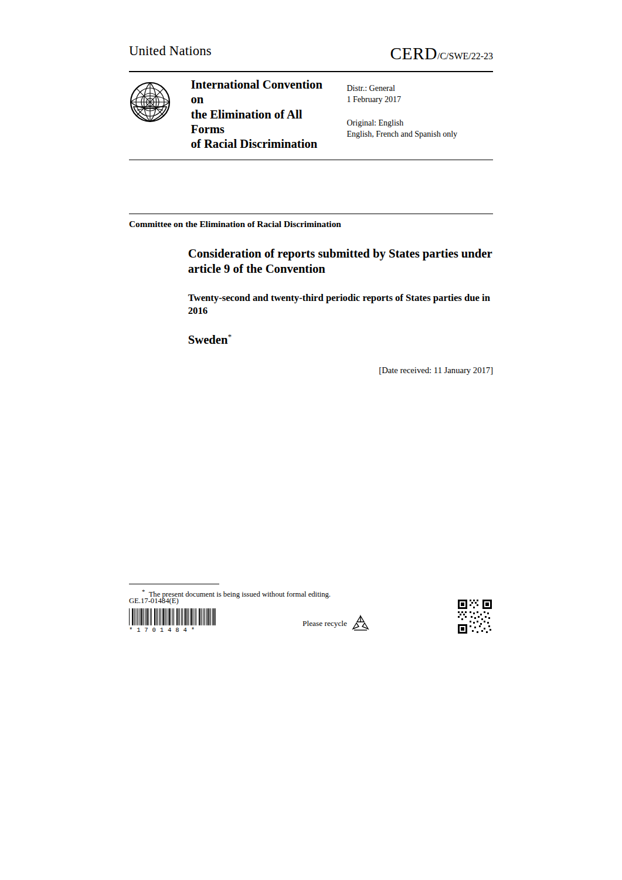United Nations
CERD/C/SWE/22-23
International Convention on
the Elimination of All Forms
of Racial Discrimination
Distr.: General
1 February 2017
Original: English
English, French and Spanish only
Committee on the Elimination of Racial Discrimination
Consideration of reports submitted by States parties under article 9 of the Convention
Twenty-second and twenty-third periodic reports of States parties due in 2016
Sweden*
[Date received: 11 January 2017]
* The present document is being issued without formal editing.
GE.17-01484(E)
* 1 7 0 1 4 8 4 *
Please recycle